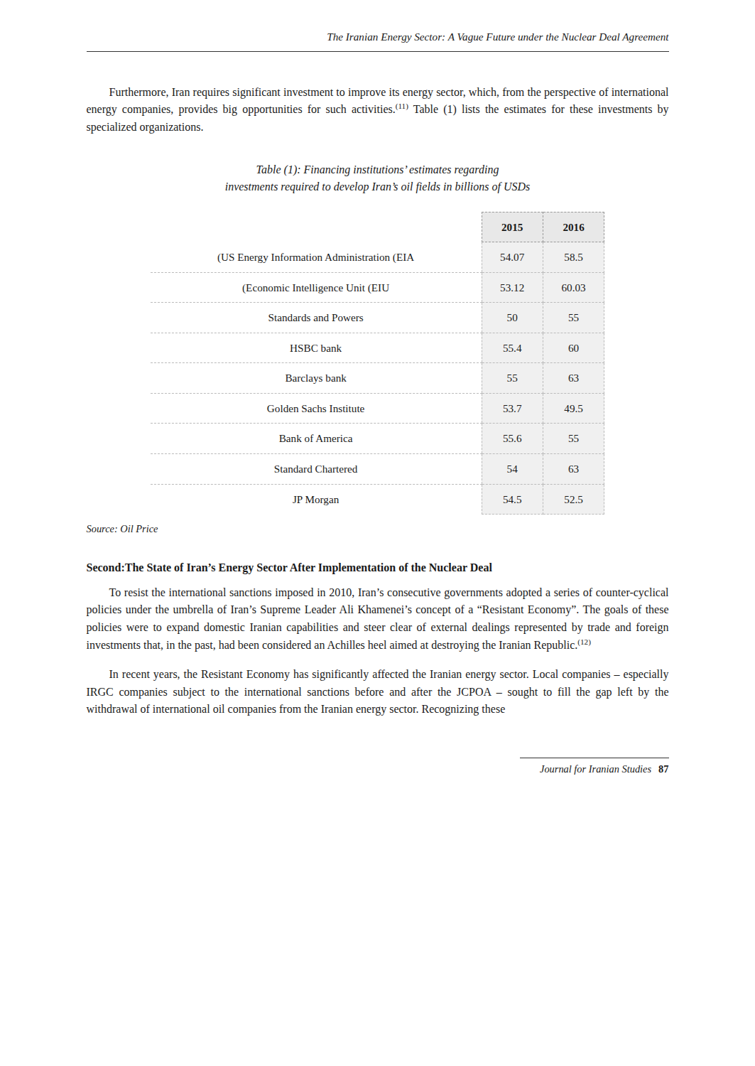The Iranian Energy Sector: A Vague Future under the Nuclear Deal Agreement
Furthermore, Iran requires significant investment to improve its energy sector, which, from the perspective of international energy companies, provides big opportunities for such activities.(11) Table (1) lists the estimates for these investments by specialized organizations.
Table (1): Financing institutions’ estimates regarding
investments required to develop Iran’s oil fields in billions of USDs
| | 2015 | 2016 |
| --- | --- | --- |
| (US Energy Information Administration (EIA | 54.07 | 58.5 |
| (Economic Intelligence Unit (EIU | 53.12 | 60.03 |
| Standards and Powers | 50 | 55 |
| HSBC bank | 55.4 | 60 |
| Barclays bank | 55 | 63 |
| Golden Sachs Institute | 53.7 | 49.5 |
| Bank of America | 55.6 | 55 |
| Standard Chartered | 54 | 63 |
| JP Morgan | 54.5 | 52.5 |
Source: Oil Price
Second:The State of Iran’s Energy Sector After Implementation of the Nuclear Deal
To resist the international sanctions imposed in 2010, Iran’s consecutive governments adopted a series of counter-cyclical policies under the umbrella of Iran’s Supreme Leader Ali Khamenei’s concept of a “Resistant Economy”. The goals of these policies were to expand domestic Iranian capabilities and steer clear of external dealings represented by trade and foreign investments that, in the past, had been considered an Achilles heel aimed at destroying the Iranian Republic.(12)
In recent years, the Resistant Economy has significantly affected the Iranian energy sector. Local companies – especially IRGC companies subject to the international sanctions before and after the JCPOA – sought to fill the gap left by the withdrawal of international oil companies from the Iranian energy sector. Recognizing these
Journal for Iranian Studies 87